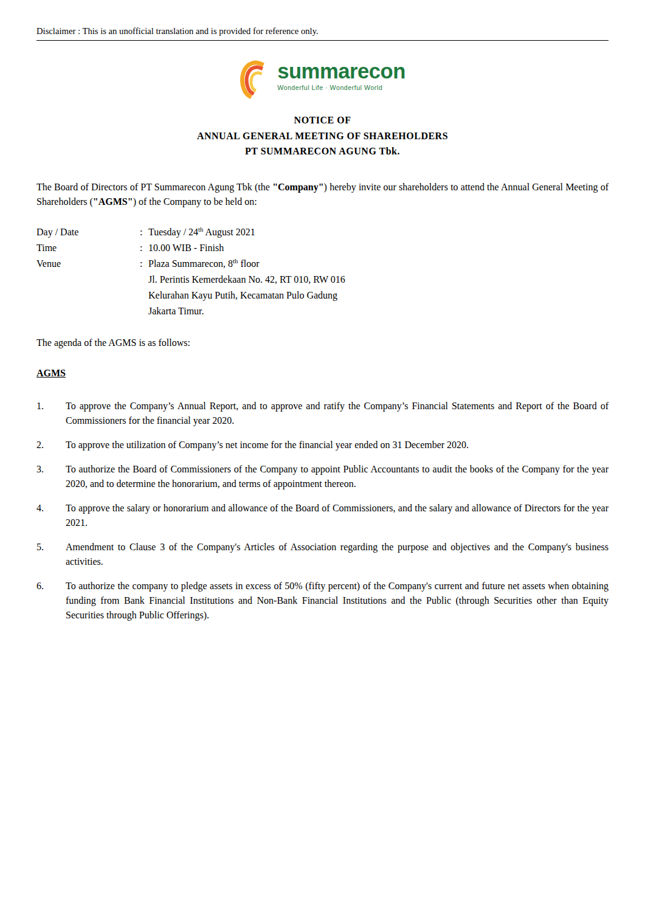Disclaimer : This is an unofficial translation and is provided for reference only.
summarecon
Wonderful Life · Wonderful World
NOTICE OF
ANNUAL GENERAL MEETING OF SHAREHOLDERS
PT SUMMARECON AGUNG Tbk.
The Board of Directors of PT Summarecon Agung Tbk (the "Company") hereby invite our shareholders to attend the Annual General Meeting of Shareholders ("AGMS") of the Company to be held on:
| Day / Date | : | Tuesday / 24 th August 2021 |
| Time | : | 10.00 WIB - Finish |
| Venue | : | Plaza Summarecon, 8 th floor |
| | | Jl. Perintis Kemerdekaan No. 42, RT 010, RW 016 |
| | | Kelurahan Kayu Putih, Kecamatan Pulo Gadung |
| | | Jakarta Timur. |
The agenda of the AGMS is as follows:
AGMS
To approve the Company’s Annual Report, and to approve and ratify the Company’s Financial Statements and Report of the Board of Commissioners for the financial year 2020.
To approve the utilization of Company’s net income for the financial year ended on 31 December 2020.
To authorize the Board of Commissioners of the Company to appoint Public Accountants to audit the books of the Company for the year 2020, and to determine the honorarium, and terms of appointment thereon.
To approve the salary or honorarium and allowance of the Board of Commissioners, and the salary and allowance of Directors for the year 2021.
Amendment to Clause 3 of the Company's Articles of Association regarding the purpose and objectives and the Company's business activities.
To authorize the company to pledge assets in excess of 50% (fifty percent) of the Company's current and future net assets when obtaining funding from Bank Financial Institutions and Non-Bank Financial Institutions and the Public (through Securities other than Equity Securities through Public Offerings).